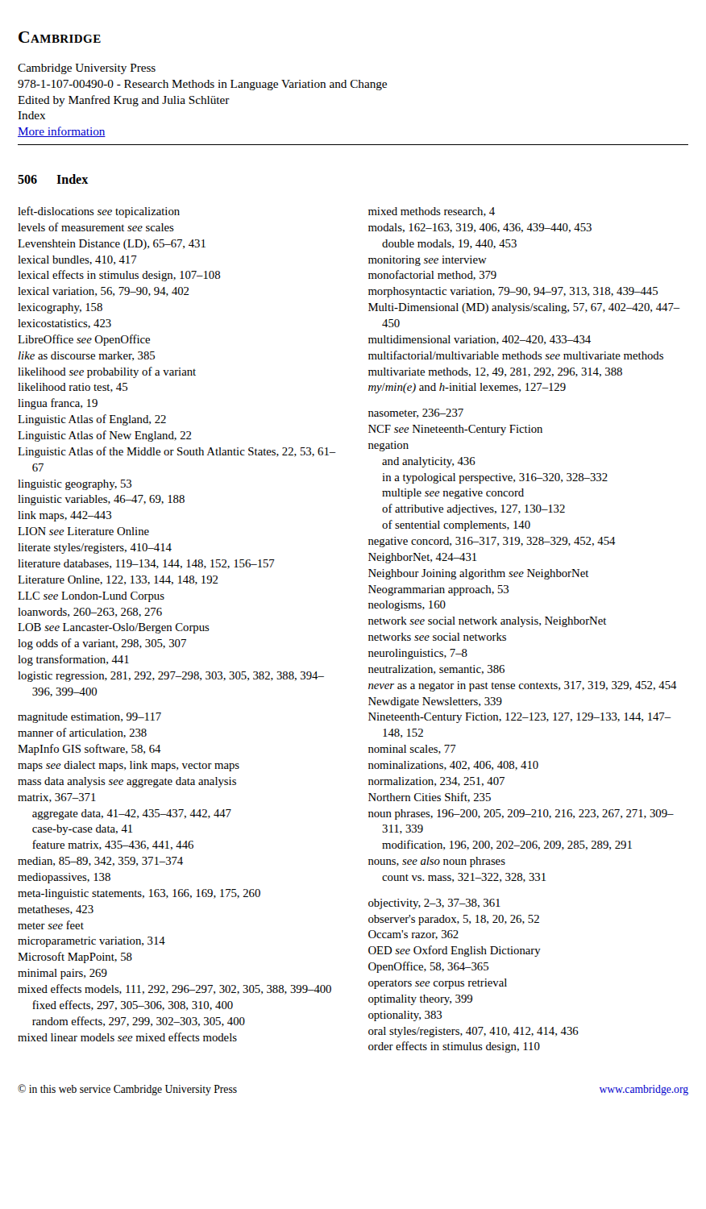Cambridge
Cambridge University Press
978-1-107-00490-0 - Research Methods in Language Variation and Change
Edited by Manfred Krug and Julia Schlüter
Index
More information
506 Index
left-dislocations see topicalization
levels of measurement see scales
Levenshtein Distance (LD), 65–67, 431
lexical bundles, 410, 417
lexical effects in stimulus design, 107–108
lexical variation, 56, 79–90, 94, 402
lexicography, 158
lexicostatistics, 423
LibreOffice see OpenOffice
like as discourse marker, 385
likelihood see probability of a variant
likelihood ratio test, 45
lingua franca, 19
Linguistic Atlas of England, 22
Linguistic Atlas of New England, 22
Linguistic Atlas of the Middle or South Atlantic States, 22, 53, 61–67
linguistic geography, 53
linguistic variables, 46–47, 69, 188
link maps, 442–443
LION see Literature Online
literate styles/registers, 410–414
literature databases, 119–134, 144, 148, 152, 156–157
Literature Online, 122, 133, 144, 148, 192
LLC see London-Lund Corpus
loanwords, 260–263, 268, 276
LOB see Lancaster-Oslo/Bergen Corpus
log odds of a variant, 298, 305, 307
log transformation, 441
logistic regression, 281, 292, 297–298, 303, 305, 382, 388, 394–396, 399–400
magnitude estimation, 99–117
manner of articulation, 238
MapInfo GIS software, 58, 64
maps see dialect maps, link maps, vector maps
mass data analysis see aggregate data analysis
matrix, 367–371
aggregate data, 41–42, 435–437, 442, 447
case-by-case data, 41
feature matrix, 435–436, 441, 446
median, 85–89, 342, 359, 371–374
mediopassives, 138
meta-linguistic statements, 163, 166, 169, 175, 260
metatheses, 423
meter see feet
microparametric variation, 314
Microsoft MapPoint, 58
minimal pairs, 269
mixed effects models, 111, 292, 296–297, 302, 305, 388, 399–400
fixed effects, 297, 305–306, 308, 310, 400
random effects, 297, 299, 302–303, 305, 400
mixed linear models see mixed effects models
mixed methods research, 4
modals, 162–163, 319, 406, 436, 439–440, 453
double modals, 19, 440, 453
monitoring see interview
monofactorial method, 379
morphosyntactic variation, 79–90, 94–97, 313, 318, 439–445
Multi-Dimensional (MD) analysis/scaling, 57, 67, 402–420, 447–450
multidimensional variation, 402–420, 433–434
multifactorial/multivariable methods see multivariate methods
multivariate methods, 12, 49, 281, 292, 296, 314, 388
my/min(e) and h-initial lexemes, 127–129
nasometer, 236–237
NCF see Nineteenth-Century Fiction
negation
and analyticity, 436
in a typological perspective, 316–320, 328–332
multiple see negative concord
of attributive adjectives, 127, 130–132
of sentential complements, 140
negative concord, 316–317, 319, 328–329, 452, 454
NeighborNet, 424–431
Neighbour Joining algorithm see NeighborNet
Neogrammarian approach, 53
neologisms, 160
network see social network analysis, NeighborNet
networks see social networks
neurolinguistics, 7–8
neutralization, semantic, 386
never as a negator in past tense contexts, 317, 319, 329, 452, 454
Newdigate Newsletters, 339
Nineteenth-Century Fiction, 122–123, 127, 129–133, 144, 147–148, 152
nominal scales, 77
nominalizations, 402, 406, 408, 410
normalization, 234, 251, 407
Northern Cities Shift, 235
noun phrases, 196–200, 205, 209–210, 216, 223, 267, 271, 309–311, 339
modification, 196, 200, 202–206, 209, 285, 289, 291
nouns, see also noun phrases
count vs. mass, 321–322, 328, 331
objectivity, 2–3, 37–38, 361
observer's paradox, 5, 18, 20, 26, 52
Occam's razor, 362
OED see Oxford English Dictionary
OpenOffice, 58, 364–365
operators see corpus retrieval
optimality theory, 399
optionality, 383
oral styles/registers, 407, 410, 412, 414, 436
order effects in stimulus design, 110
© in this web service Cambridge University Press www.cambridge.org